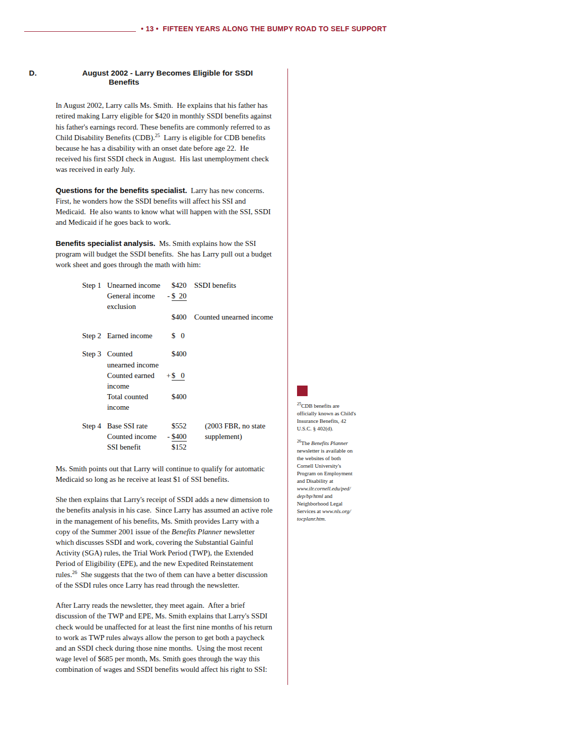• 13 • FIFTEEN YEARS ALONG THE BUMPY ROAD TO SELF SUPPORT
D. August 2002 - Larry Becomes Eligible for SSDI Benefits
In August 2002, Larry calls Ms. Smith. He explains that his father has retired making Larry eligible for $420 in monthly SSDI benefits against his father's earnings record. These benefits are commonly referred to as Child Disability Benefits (CDB).25 Larry is eligible for CDB benefits because he has a disability with an onset date before age 22. He received his first SSDI check in August. His last unemployment check was received in early July.
Questions for the benefits specialist. Larry has new concerns. First, he wonders how the SSDI benefits will affect his SSI and Medicaid. He also wants to know what will happen with the SSI, SSDI and Medicaid if he goes back to work.
Benefits specialist analysis. Ms. Smith explains how the SSI program will budget the SSDI benefits. She has Larry pull out a budget work sheet and goes through the math with him:
| Step 1 | Unearned income | | $420 | SSDI benefits |
| | General income exclusion | - | $ 20 | |
| | | | $400 | Counted unearned income |
| Step 2 | Earned income | | $ 0 | |
| Step 3 | Counted unearned income | | $400 | |
| | Counted earned income | + | $ 0 | |
| | Total counted income | | $400 | |
| Step 4 | Base SSI rate | | $552 | (2003 FBR, no state |
| | Counted income | - | $400 | supplement) |
| | SSI benefit | | $152 | |
Ms. Smith points out that Larry will continue to qualify for automatic Medicaid so long as he receive at least $1 of SSI benefits.
She then explains that Larry's receipt of SSDI adds a new dimension to the benefits analysis in his case. Since Larry has assumed an active role in the management of his benefits, Ms. Smith provides Larry with a copy of the Summer 2001 issue of the Benefits Planner newsletter which discusses SSDI and work, covering the Substantial Gainful Activity (SGA) rules, the Trial Work Period (TWP), the Extended Period of Eligibility (EPE), and the new Expedited Reinstatement rules.26 She suggests that the two of them can have a better discussion of the SSDI rules once Larry has read through the newsletter.
After Larry reads the newsletter, they meet again. After a brief discussion of the TWP and EPE, Ms. Smith explains that Larry's SSDI check would be unaffected for at least the first nine months of his return to work as TWP rules always allow the person to get both a paycheck and an SSDI check during those nine months. Using the most recent wage level of $685 per month, Ms. Smith goes through the way this combination of wages and SSDI benefits would affect his right to SSI:
25CDB benefits are officially known as Child's Insurance Benefits, 42 U.S.C. § 402(d).
26The Benefits Planner newsletter is available on the websites of both Cornell University's Program on Employment and Disability at www.ilr.cornell.edu/ped/ dep/bp/html and Neighborhood Legal Services at www.nls.org/ tocplanr.htm.